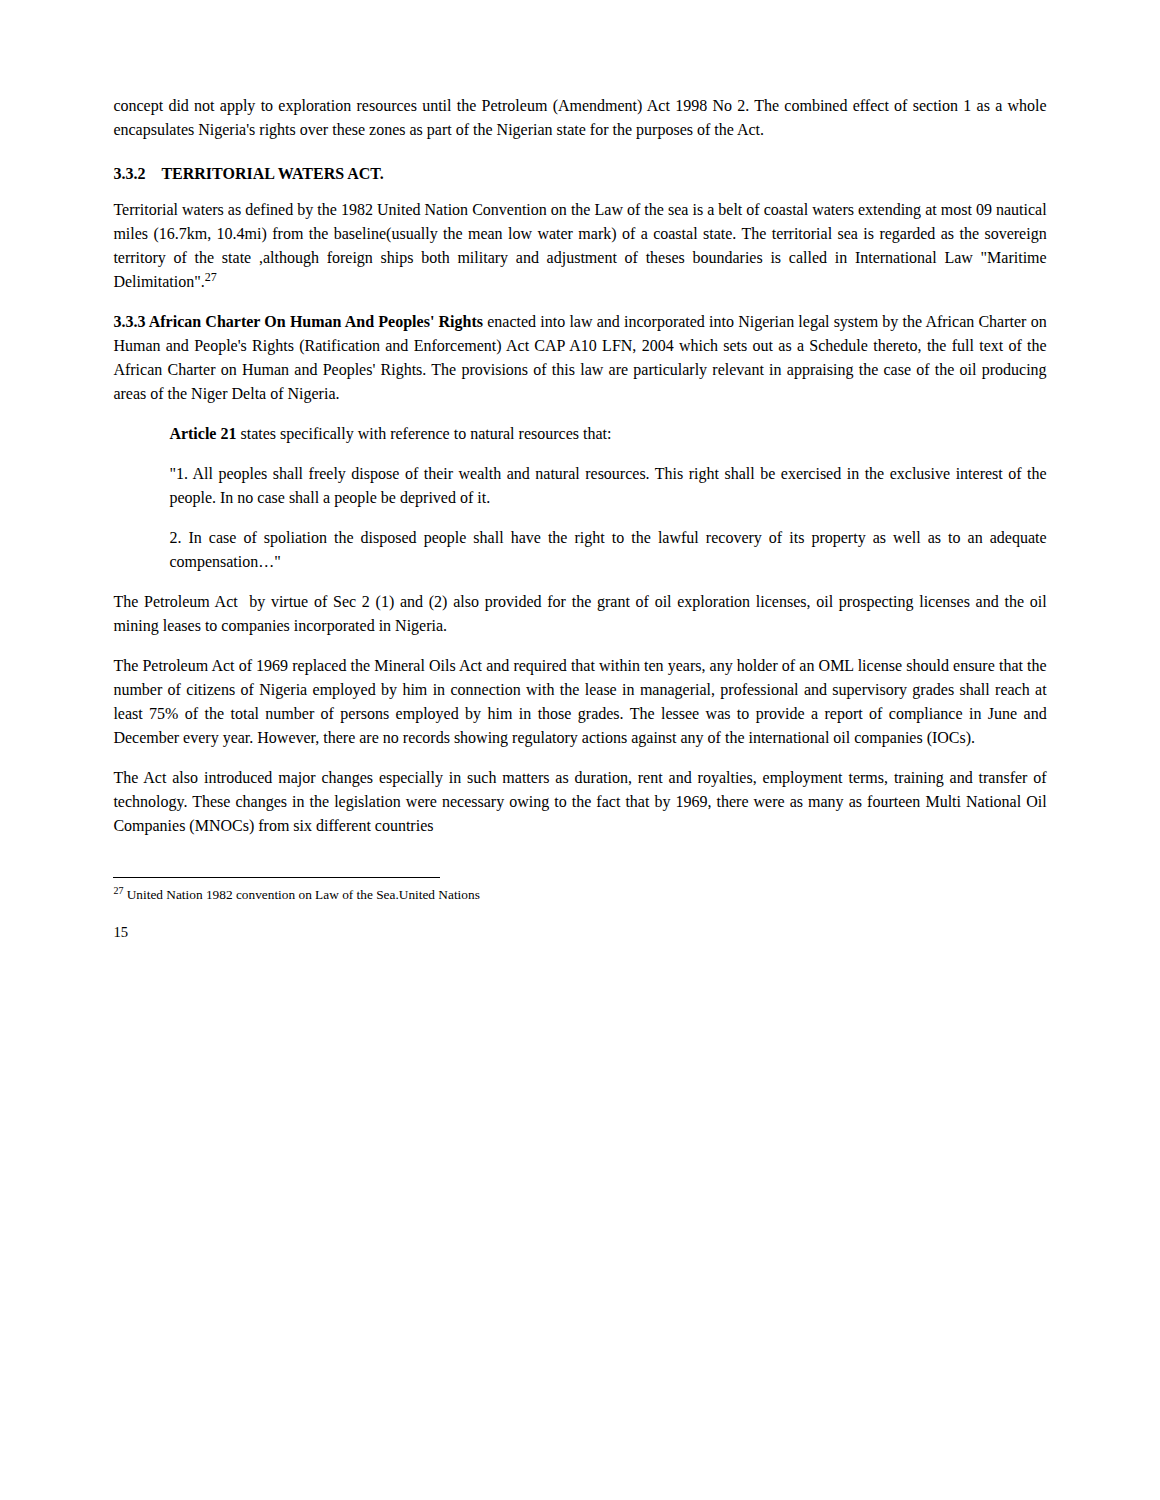concept did not apply to exploration resources until the Petroleum (Amendment) Act 1998 No 2. The combined effect of section 1 as a whole encapsulates Nigeria's rights over these zones as part of the Nigerian state for the purposes of the Act.
3.3.2 TERRITORIAL WATERS ACT.
Territorial waters as defined by the 1982 United Nation Convention on the Law of the sea is a belt of coastal waters extending at most 09 nautical miles (16.7km, 10.4mi) from the baseline(usually the mean low water mark) of a coastal state. The territorial sea is regarded as the sovereign territory of the state ,although foreign ships both military and adjustment of theses boundaries is called in International Law "Maritime Delimitation".27
3.3.3 African Charter On Human And Peoples' Rights enacted into law and incorporated into Nigerian legal system by the African Charter on Human and People's Rights (Ratification and Enforcement) Act CAP A10 LFN, 2004 which sets out as a Schedule thereto, the full text of the African Charter on Human and Peoples' Rights. The provisions of this law are particularly relevant in appraising the case of the oil producing areas of the Niger Delta of Nigeria.
Article 21 states specifically with reference to natural resources that:
"1. All peoples shall freely dispose of their wealth and natural resources. This right shall be exercised in the exclusive interest of the people. In no case shall a people be deprived of it.
2. In case of spoliation the disposed people shall have the right to the lawful recovery of its property as well as to an adequate compensation…"
The Petroleum Act by virtue of Sec 2 (1) and (2) also provided for the grant of oil exploration licenses, oil prospecting licenses and the oil mining leases to companies incorporated in Nigeria.
The Petroleum Act of 1969 replaced the Mineral Oils Act and required that within ten years, any holder of an OML license should ensure that the number of citizens of Nigeria employed by him in connection with the lease in managerial, professional and supervisory grades shall reach at least 75% of the total number of persons employed by him in those grades. The lessee was to provide a report of compliance in June and December every year. However, there are no records showing regulatory actions against any of the international oil companies (IOCs).
The Act also introduced major changes especially in such matters as duration, rent and royalties, employment terms, training and transfer of technology. These changes in the legislation were necessary owing to the fact that by 1969, there were as many as fourteen Multi National Oil Companies (MNOCs) from six different countries
27 United Nation 1982 convention on Law of the Sea.United Nations
15